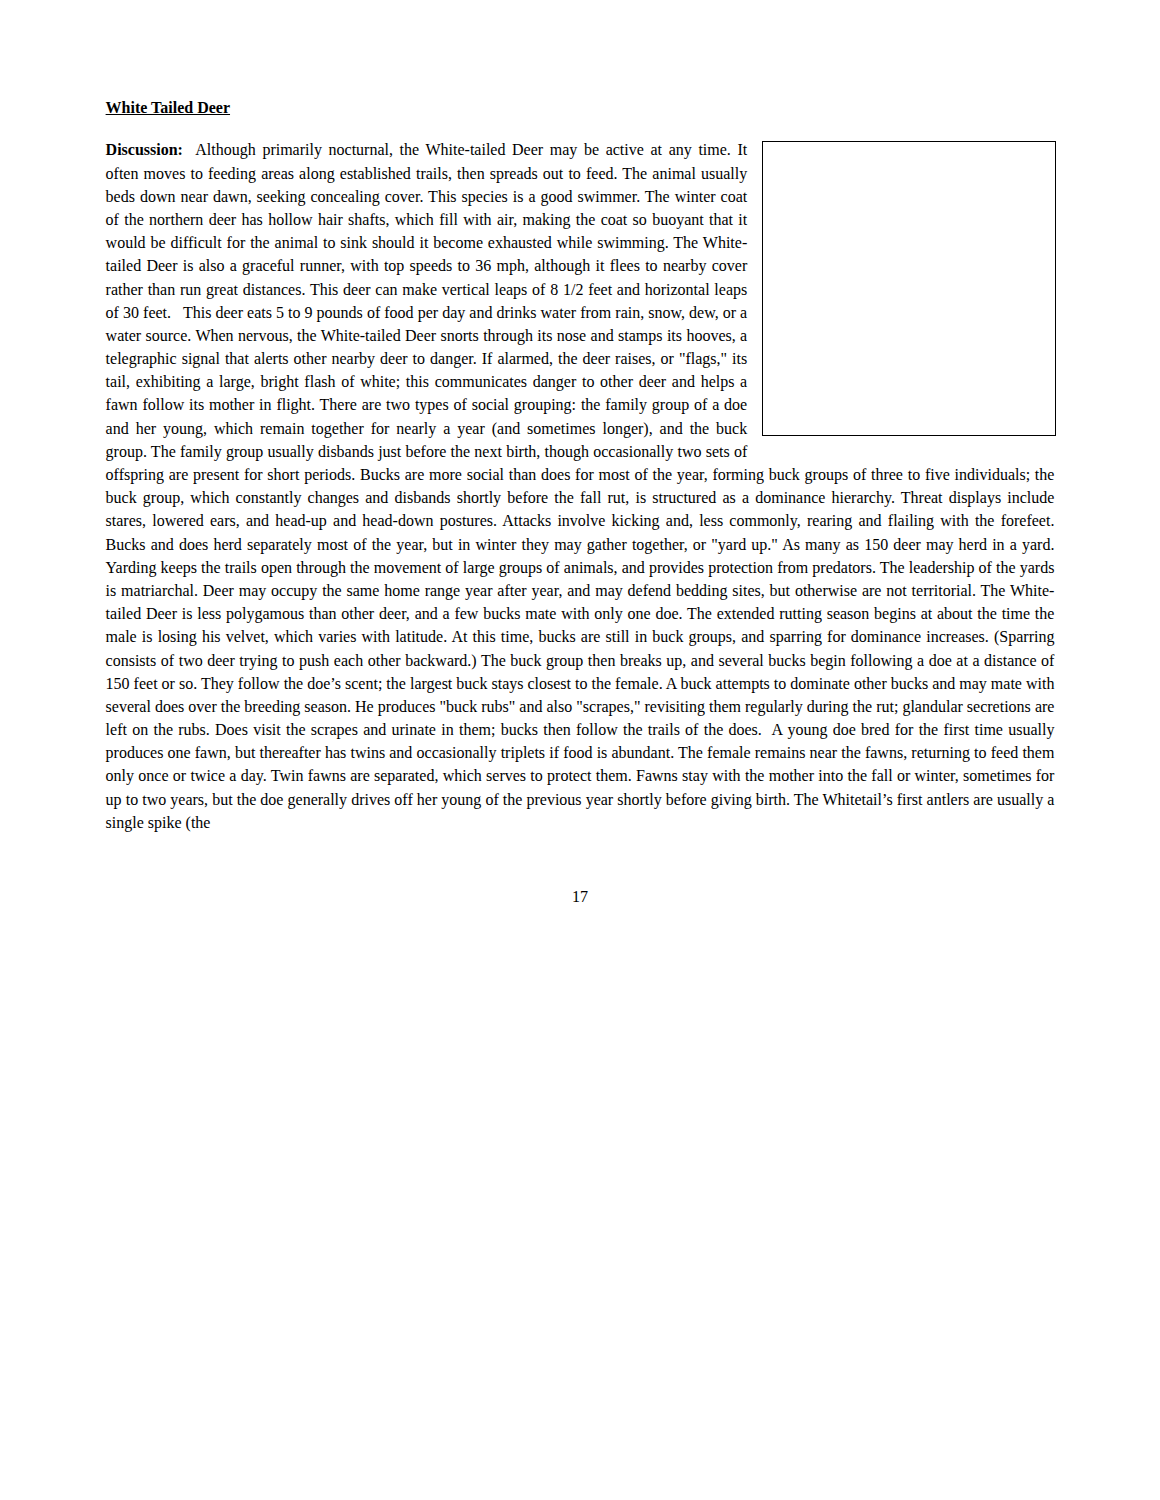White Tailed Deer
Discussion: Although primarily nocturnal, the White-tailed Deer may be active at any time. It often moves to feeding areas along established trails, then spreads out to feed. The animal usually beds down near dawn, seeking concealing cover. This species is a good swimmer. The winter coat of the northern deer has hollow hair shafts, which fill with air, making the coat so buoyant that it would be difficult for the animal to sink should it become exhausted while swimming. The White-tailed Deer is also a graceful runner, with top speeds to 36 mph, although it flees to nearby cover rather than run great distances. This deer can make vertical leaps of 8 1/2 feet and horizontal leaps of 30 feet. This deer eats 5 to 9 pounds of food per day and drinks water from rain, snow, dew, or a water source. When nervous, the White-tailed Deer snorts through its nose and stamps its hooves, a telegraphic signal that alerts other nearby deer to danger. If alarmed, the deer raises, or "flags," its tail, exhibiting a large, bright flash of white; this communicates danger to other deer and helps a fawn follow its mother in flight. There are two types of social grouping: the family group of a doe and her young, which remain together for nearly a year (and sometimes longer), and the buck group. The family group usually disbands just before the next birth, though occasionally two sets of offspring are present for short periods. Bucks are more social than does for most of the year, forming buck groups of three to five individuals; the buck group, which constantly changes and disbands shortly before the fall rut, is structured as a dominance hierarchy. Threat displays include stares, lowered ears, and head-up and head-down postures. Attacks involve kicking and, less commonly, rearing and flailing with the forefeet. Bucks and does herd separately most of the year, but in winter they may gather together, or "yard up." As many as 150 deer may herd in a yard. Yarding keeps the trails open through the movement of large groups of animals, and provides protection from predators. The leadership of the yards is matriarchal. Deer may occupy the same home range year after year, and may defend bedding sites, but otherwise are not territorial. The White-tailed Deer is less polygamous than other deer, and a few bucks mate with only one doe. The extended rutting season begins at about the time the male is losing his velvet, which varies with latitude. At this time, bucks are still in buck groups, and sparring for dominance increases. (Sparring consists of two deer trying to push each other backward.) The buck group then breaks up, and several bucks begin following a doe at a distance of 150 feet or so. They follow the doe’s scent; the largest buck stays closest to the female. A buck attempts to dominate other bucks and may mate with several does over the breeding season. He produces "buck rubs" and also "scrapes," revisiting them regularly during the rut; glandular secretions are left on the rubs. Does visit the scrapes and urinate in them; bucks then follow the trails of the does. A young doe bred for the first time usually produces one fawn, but thereafter has twins and occasionally triplets if food is abundant. The female remains near the fawns, returning to feed them only once or twice a day. Twin fawns are separated, which serves to protect them. Fawns stay with the mother into the fall or winter, sometimes for up to two years, but the doe generally drives off her young of the previous year shortly before giving birth. The Whitetail’s first antlers are usually a single spike (the
17